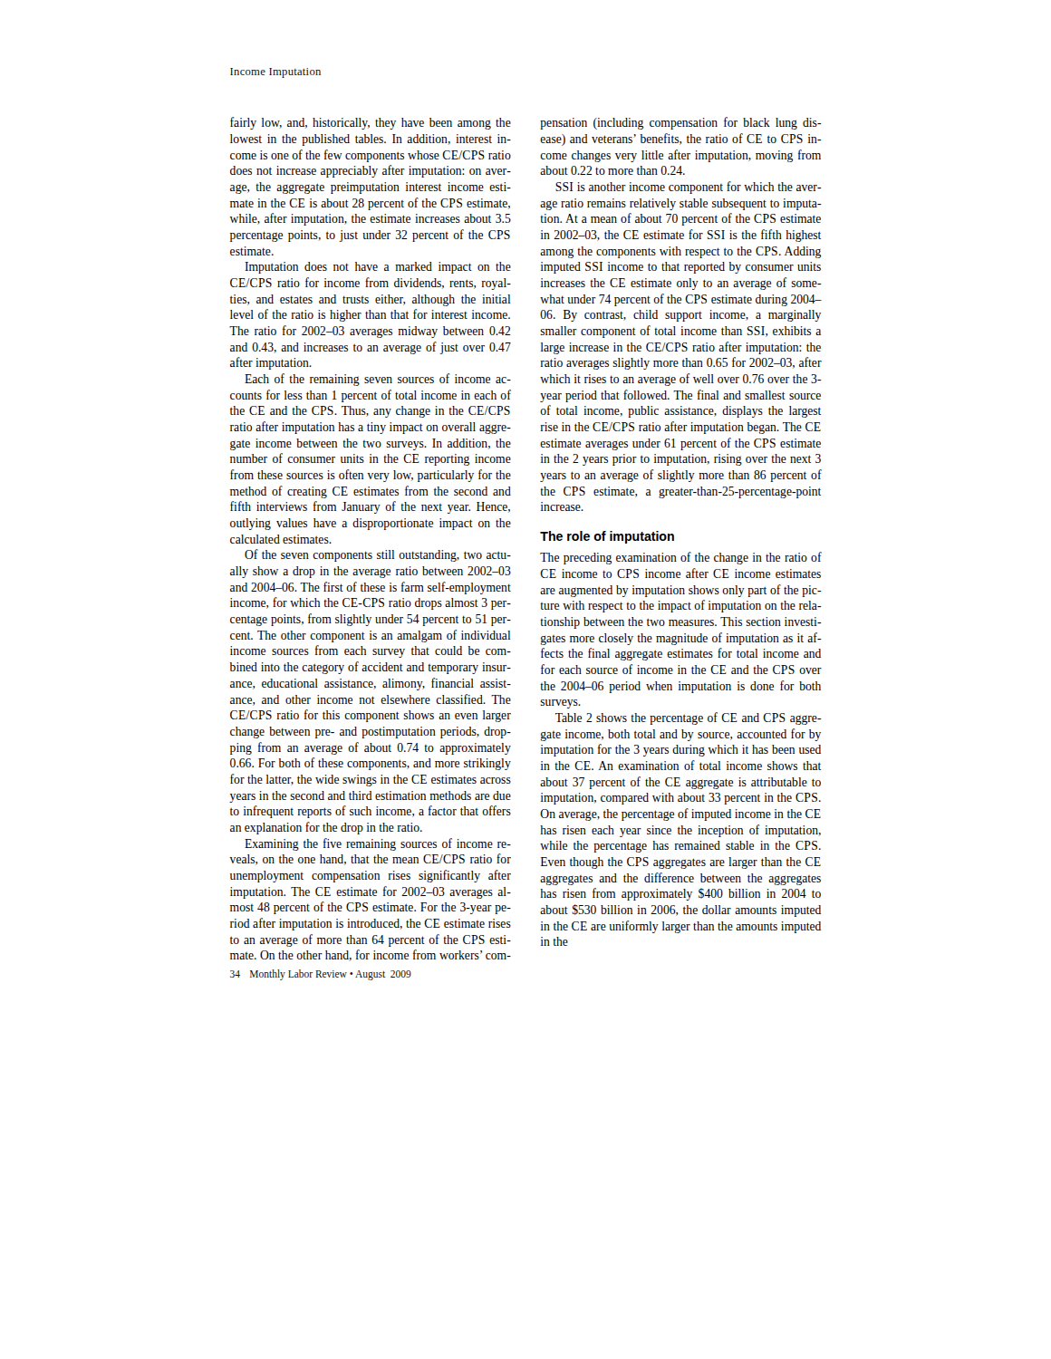Income Imputation
fairly low, and, historically, they have been among the lowest in the published tables. In addition, interest income is one of the few components whose CE/CPS ratio does not increase appreciably after imputation: on average, the aggregate preimputation interest income estimate in the CE is about 28 percent of the CPS estimate, while, after imputation, the estimate increases about 3.5 percentage points, to just under 32 percent of the CPS estimate.
Imputation does not have a marked impact on the CE/CPS ratio for income from dividends, rents, royalties, and estates and trusts either, although the initial level of the ratio is higher than that for interest income. The ratio for 2002–03 averages midway between 0.42 and 0.43, and increases to an average of just over 0.47 after imputation.
Each of the remaining seven sources of income accounts for less than 1 percent of total income in each of the CE and the CPS. Thus, any change in the CE/CPS ratio after imputation has a tiny impact on overall aggregate income between the two surveys. In addition, the number of consumer units in the CE reporting income from these sources is often very low, particularly for the method of creating CE estimates from the second and fifth interviews from January of the next year. Hence, outlying values have a disproportionate impact on the calculated estimates.
Of the seven components still outstanding, two actually show a drop in the average ratio between 2002–03 and 2004–06. The first of these is farm self-employment income, for which the CE-CPS ratio drops almost 3 percentage points, from slightly under 54 percent to 51 percent. The other component is an amalgam of individual income sources from each survey that could be combined into the category of accident and temporary insurance, educational assistance, alimony, financial assistance, and other income not elsewhere classified. The CE/CPS ratio for this component shows an even larger change between pre- and postimputation periods, dropping from an average of about 0.74 to approximately 0.66. For both of these components, and more strikingly for the latter, the wide swings in the CE estimates across years in the second and third estimation methods are due to infrequent reports of such income, a factor that offers an explanation for the drop in the ratio.
Examining the five remaining sources of income reveals, on the one hand, that the mean CE/CPS ratio for unemployment compensation rises significantly after imputation. The CE estimate for 2002–03 averages almost 48 percent of the CPS estimate. For the 3-year period after imputation is introduced, the CE estimate rises to an average of more than 64 percent of the CPS estimate. On the other hand, for income from workers’ compensation (including compensation for black lung disease) and veterans’ benefits, the ratio of CE to CPS income changes very little after imputation, moving from about 0.22 to more than 0.24.
SSI is another income component for which the average ratio remains relatively stable subsequent to imputation. At a mean of about 70 percent of the CPS estimate in 2002–03, the CE estimate for SSI is the fifth highest among the components with respect to the CPS. Adding imputed SSI income to that reported by consumer units increases the CE estimate only to an average of somewhat under 74 percent of the CPS estimate during 2004–06. By contrast, child support income, a marginally smaller component of total income than SSI, exhibits a large increase in the CE/CPS ratio after imputation: the ratio averages slightly more than 0.65 for 2002–03, after which it rises to an average of well over 0.76 over the 3-year period that followed. The final and smallest source of total income, public assistance, displays the largest rise in the CE/CPS ratio after imputation began. The CE estimate averages under 61 percent of the CPS estimate in the 2 years prior to imputation, rising over the next 3 years to an average of slightly more than 86 percent of the CPS estimate, a greater-than-25-percentage-point increase.
The role of imputation
The preceding examination of the change in the ratio of CE income to CPS income after CE income estimates are augmented by imputation shows only part of the picture with respect to the impact of imputation on the relationship between the two measures. This section investigates more closely the magnitude of imputation as it affects the final aggregate estimates for total income and for each source of income in the CE and the CPS over the 2004–06 period when imputation is done for both surveys.
Table 2 shows the percentage of CE and CPS aggregate income, both total and by source, accounted for by imputation for the 3 years during which it has been used in the CE. An examination of total income shows that about 37 percent of the CE aggregate is attributable to imputation, compared with about 33 percent in the CPS. On average, the percentage of imputed income in the CE has risen each year since the inception of imputation, while the percentage has remained stable in the CPS. Even though the CPS aggregates are larger than the CE aggregates and the difference between the aggregates has risen from approximately $400 billion in 2004 to about $530 billion in 2006, the dollar amounts imputed in the CE are uniformly larger than the amounts imputed in the
34 Monthly Labor Review • August 2009